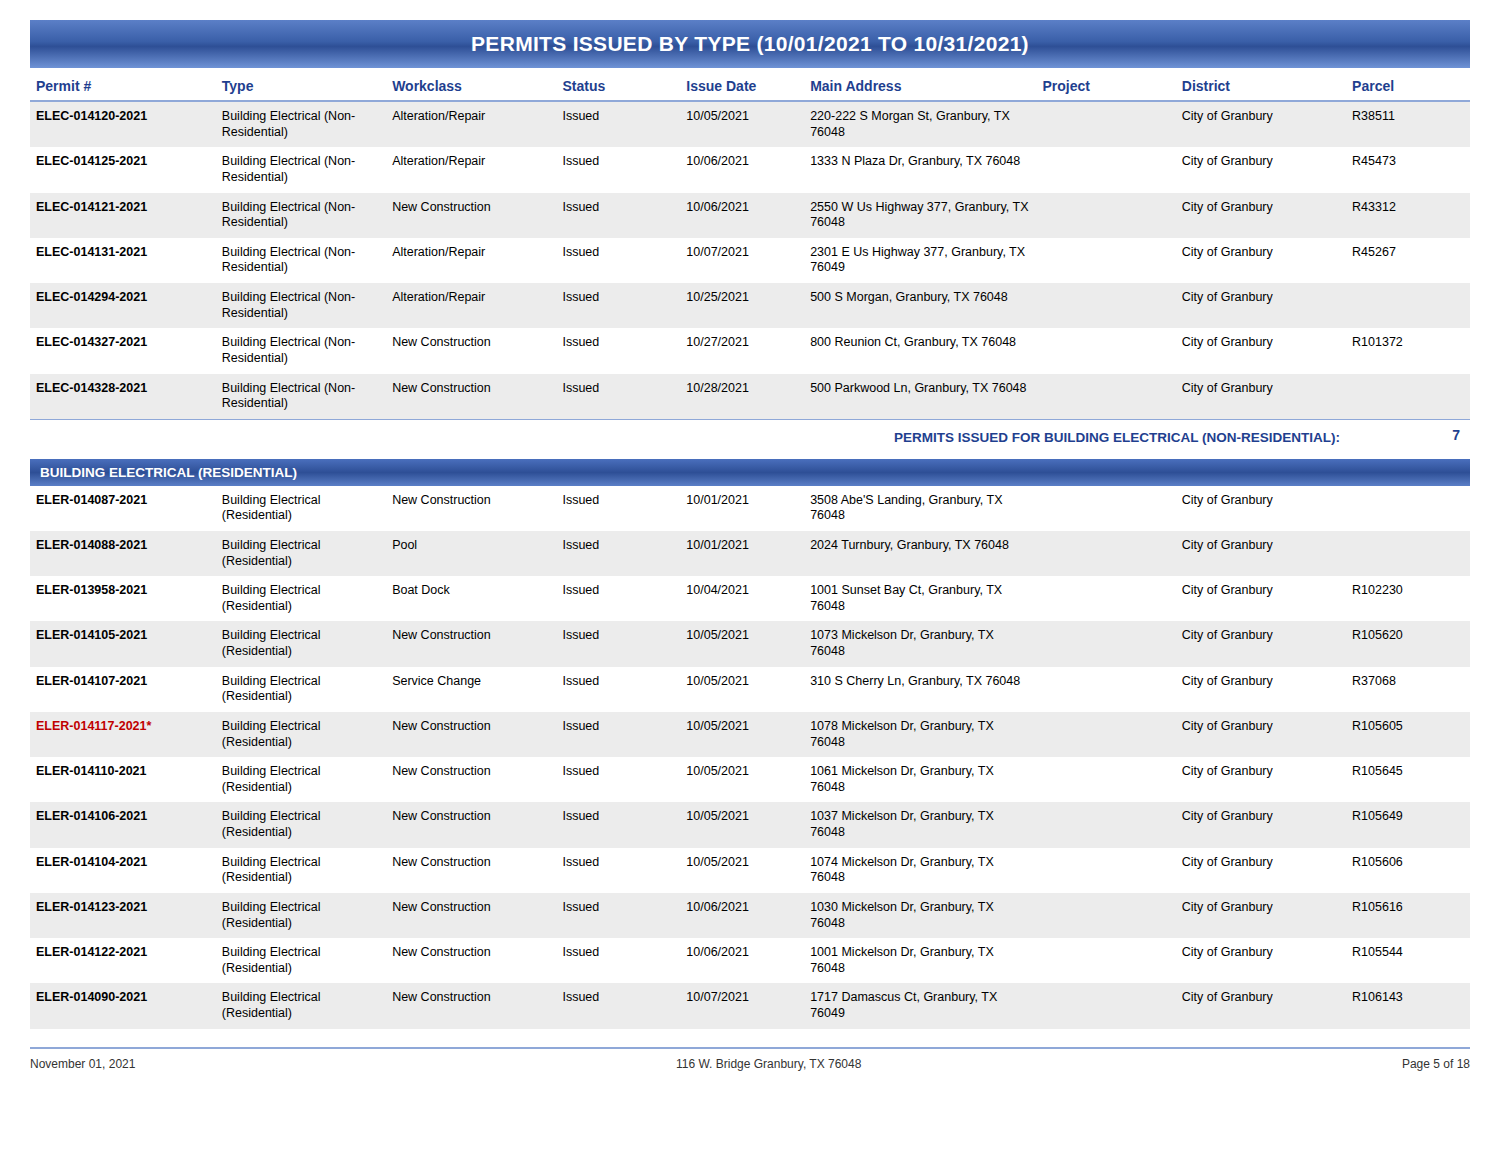PERMITS ISSUED BY TYPE (10/01/2021 TO 10/31/2021)
| Permit # | Type | Workclass | Status | Issue Date | Main Address | Project | District | Parcel |
| --- | --- | --- | --- | --- | --- | --- | --- | --- |
| ELEC-014120-2021 | Building Electrical (Non-Residential) | Alteration/Repair | Issued | 10/05/2021 | 220-222 S Morgan St, Granbury, TX 76048 | | City of Granbury | R38511 |
| ELEC-014125-2021 | Building Electrical (Non-Residential) | Alteration/Repair | Issued | 10/06/2021 | 1333 N Plaza Dr, Granbury, TX 76048 | | City of Granbury | R45473 |
| ELEC-014121-2021 | Building Electrical (Non-Residential) | New Construction | Issued | 10/06/2021 | 2550 W Us Highway 377, Granbury, TX 76048 | | City of Granbury | R43312 |
| ELEC-014131-2021 | Building Electrical (Non-Residential) | Alteration/Repair | Issued | 10/07/2021 | 2301 E Us Highway 377, Granbury, TX 76049 | | City of Granbury | R45267 |
| ELEC-014294-2021 | Building Electrical (Non-Residential) | Alteration/Repair | Issued | 10/25/2021 | 500 S Morgan, Granbury, TX 76048 | | City of Granbury | |
| ELEC-014327-2021 | Building Electrical (Non-Residential) | New Construction | Issued | 10/27/2021 | 800 Reunion Ct, Granbury, TX 76048 | | City of Granbury | R101372 |
| ELEC-014328-2021 | Building Electrical (Non-Residential) | New Construction | Issued | 10/28/2021 | 500 Parkwood Ln, Granbury, TX 76048 | | City of Granbury | |
| PERMITS ISSUED FOR BUILDING ELECTRICAL (NON-RESIDENTIAL): | 7 |
BUILDING ELECTRICAL (RESIDENTIAL)
| ELER-014087-2021 | Building Electrical (Residential) | New Construction | Issued | 10/01/2021 | 3508 Abe'S Landing, Granbury, TX 76048 | | City of Granbury | |
| ELER-014088-2021 | Building Electrical (Residential) | Pool | Issued | 10/01/2021 | 2024 Turnbury, Granbury, TX 76048 | | City of Granbury | |
| ELER-013958-2021 | Building Electrical (Residential) | Boat Dock | Issued | 10/04/2021 | 1001 Sunset Bay Ct, Granbury, TX 76048 | | City of Granbury | R102230 |
| ELER-014105-2021 | Building Electrical (Residential) | New Construction | Issued | 10/05/2021 | 1073 Mickelson Dr, Granbury, TX 76048 | | City of Granbury | R105620 |
| ELER-014107-2021 | Building Electrical (Residential) | Service Change | Issued | 10/05/2021 | 310 S Cherry Ln, Granbury, TX 76048 | | City of Granbury | R37068 |
| ELER-014117-2021* | Building Electrical (Residential) | New Construction | Issued | 10/05/2021 | 1078 Mickelson Dr, Granbury, TX 76048 | | City of Granbury | R105605 |
| ELER-014110-2021 | Building Electrical (Residential) | New Construction | Issued | 10/05/2021 | 1061 Mickelson Dr, Granbury, TX 76048 | | City of Granbury | R105645 |
| ELER-014106-2021 | Building Electrical (Residential) | New Construction | Issued | 10/05/2021 | 1037 Mickelson Dr, Granbury, TX 76048 | | City of Granbury | R105649 |
| ELER-014104-2021 | Building Electrical (Residential) | New Construction | Issued | 10/05/2021 | 1074 Mickelson Dr, Granbury, TX 76048 | | City of Granbury | R105606 |
| ELER-014123-2021 | Building Electrical (Residential) | New Construction | Issued | 10/06/2021 | 1030 Mickelson Dr, Granbury, TX 76048 | | City of Granbury | R105616 |
| ELER-014122-2021 | Building Electrical (Residential) | New Construction | Issued | 10/06/2021 | 1001 Mickelson Dr, Granbury, TX 76048 | | City of Granbury | R105544 |
| ELER-014090-2021 | Building Electrical (Residential) | New Construction | Issued | 10/07/2021 | 1717 Damascus Ct, Granbury, TX 76049 | | City of Granbury | R106143 |
November 01, 2021
116 W. Bridge Granbury, TX 76048
Page 5 of 18